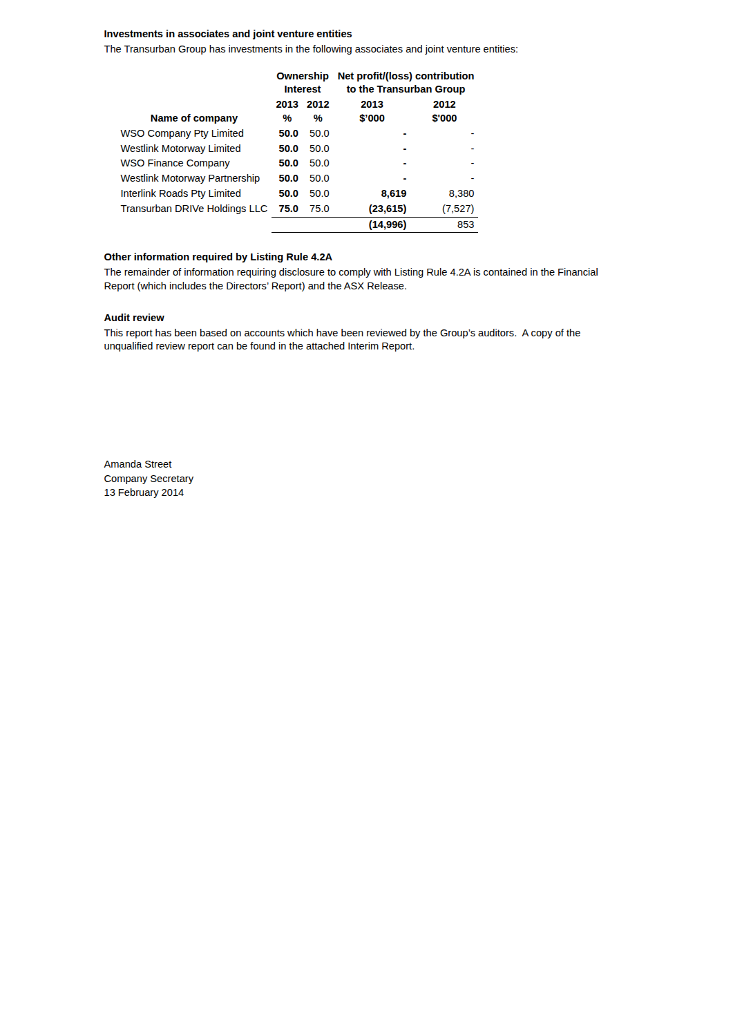Investments in associates and joint venture entities
The Transurban Group has investments in the following associates and joint venture entities:
| Name of company | Ownership Interest | Net profit/(loss) contribution to the Transurban Group |
| --- | --- | --- |
| 2013 % | 2012 % | 2013 $’000 | 2012 $'000 |
| WSO Company Pty Limited | 50.0 | 50.0 | - | - |
| Westlink Motorway Limited | 50.0 | 50.0 | - | - |
| WSO Finance Company | 50.0 | 50.0 | - | - |
| Westlink Motorway Partnership | 50.0 | 50.0 | - | - |
| Interlink Roads Pty Limited | 50.0 | 50.0 | 8,619 | 8,380 |
| Transurban DRIVe Holdings LLC | 75.0 | 75.0 | (23,615) | (7,527) |
| | | | (14,996) | 853 |
Other information required by Listing Rule 4.2A
The remainder of information requiring disclosure to comply with Listing Rule 4.2A is contained in the Financial Report (which includes the Directors’ Report) and the ASX Release.
Audit review
This report has been based on accounts which have been reviewed by the Group’s auditors. A copy of the unqualified review report can be found in the attached Interim Report.
Amanda Street
Company Secretary
13 February 2014